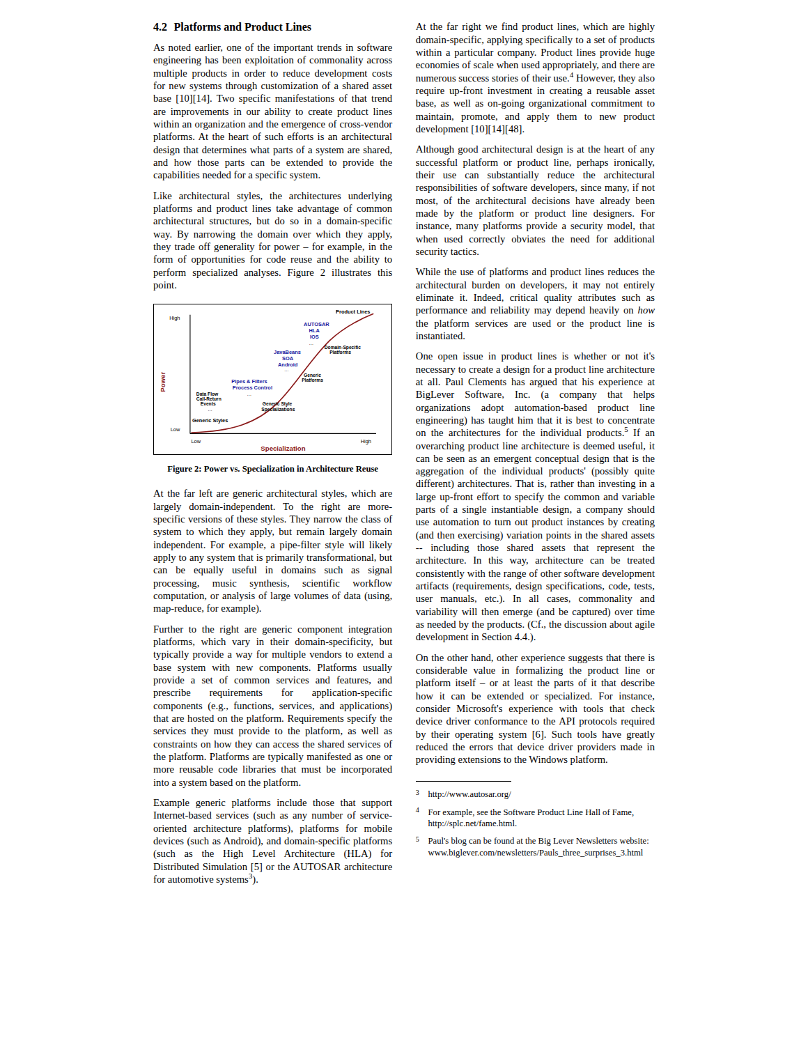4.2 Platforms and Product Lines
As noted earlier, one of the important trends in software engineering has been exploitation of commonality across multiple products in order to reduce development costs for new systems through customization of a shared asset base [10][14]. Two specific manifestations of that trend are improvements in our ability to create product lines within an organization and the emergence of cross-vendor platforms. At the heart of such efforts is an architectural design that determines what parts of a system are shared, and how those parts can be extended to provide the capabilities needed for a specific system.
Like architectural styles, the architectures underlying platforms and product lines take advantage of common architectural structures, but do so in a domain-specific way. By narrowing the domain over which they apply, they trade off generality for power – for example, in the form of opportunities for code reuse and the ability to perform specialized analyses. Figure 2 illustrates this point.
High Low Low High Power Specialization Product Lines AUTOSAR HLA IOS … Domain-Specific Platforms JavaBeans SOA Android … Generic Platforms Pipes & Filters Process Control … Generic Style Specializations Data Flow Call-Return Events … Generic Styles
Figure 2: Power vs. Specialization in Architecture Reuse
At the far left are generic architectural styles, which are largely domain-independent. To the right are more-specific versions of these styles. They narrow the class of system to which they apply, but remain largely domain independent. For example, a pipe-filter style will likely apply to any system that is primarily transformational, but can be equally useful in domains such as signal processing, music synthesis, scientific workflow computation, or analysis of large volumes of data (using, map-reduce, for example).
Further to the right are generic component integration platforms, which vary in their domain-specificity, but typically provide a way for multiple vendors to extend a base system with new components. Platforms usually provide a set of common services and features, and prescribe requirements for application-specific components (e.g., functions, services, and applications) that are hosted on the platform. Requirements specify the services they must provide to the platform, as well as constraints on how they can access the shared services of the platform. Platforms are typically manifested as one or more reusable code libraries that must be incorporated into a system based on the platform.
Example generic platforms include those that support Internet-based services (such as any number of service-oriented architecture platforms), platforms for mobile devices (such as Android), and domain-specific platforms (such as the High Level Architecture (HLA) for Distributed Simulation [5] or the AUTOSAR architecture for automotive systems3).
At the far right we find product lines, which are highly domain-specific, applying specifically to a set of products within a particular company. Product lines provide huge economies of scale when used appropriately, and there are numerous success stories of their use.4 However, they also require up-front investment in creating a reusable asset base, as well as on-going organizational commitment to maintain, promote, and apply them to new product development [10][14][48].
Although good architectural design is at the heart of any successful platform or product line, perhaps ironically, their use can substantially reduce the architectural responsibilities of software developers, since many, if not most, of the architectural decisions have already been made by the platform or product line designers. For instance, many platforms provide a security model, that when used correctly obviates the need for additional security tactics.
While the use of platforms and product lines reduces the architectural burden on developers, it may not entirely eliminate it. Indeed, critical quality attributes such as performance and reliability may depend heavily on how the platform services are used or the product line is instantiated.
One open issue in product lines is whether or not it's necessary to create a design for a product line architecture at all. Paul Clements has argued that his experience at BigLever Software, Inc. (a company that helps organizations adopt automation-based product line engineering) has taught him that it is best to concentrate on the architectures for the individual products.5 If an overarching product line architecture is deemed useful, it can be seen as an emergent conceptual design that is the aggregation of the individual products' (possibly quite different) architectures. That is, rather than investing in a large up-front effort to specify the common and variable parts of a single instantiable design, a company should use automation to turn out product instances by creating (and then exercising) variation points in the shared assets -- including those shared assets that represent the architecture. In this way, architecture can be treated consistently with the range of other software development artifacts (requirements, design specifications, code, tests, user manuals, etc.). In all cases, commonality and variability will then emerge (and be captured) over time as needed by the products. (Cf., the discussion about agile development in Section 4.4.).
On the other hand, other experience suggests that there is considerable value in formalizing the product line or platform itself – or at least the parts of it that describe how it can be extended or specialized. For instance, consider Microsoft's experience with tools that check device driver conformance to the API protocols required by their operating system [6]. Such tools have greatly reduced the errors that device driver providers made in providing extensions to the Windows platform.
3 http://www.autosar.org/
4 For example, see the Software Product Line Hall of Fame, http://splc.net/fame.html.
5 Paul's blog can be found at the Big Lever Newsletters website: www.biglever.com/newsletters/Pauls_three_surprises_3.html